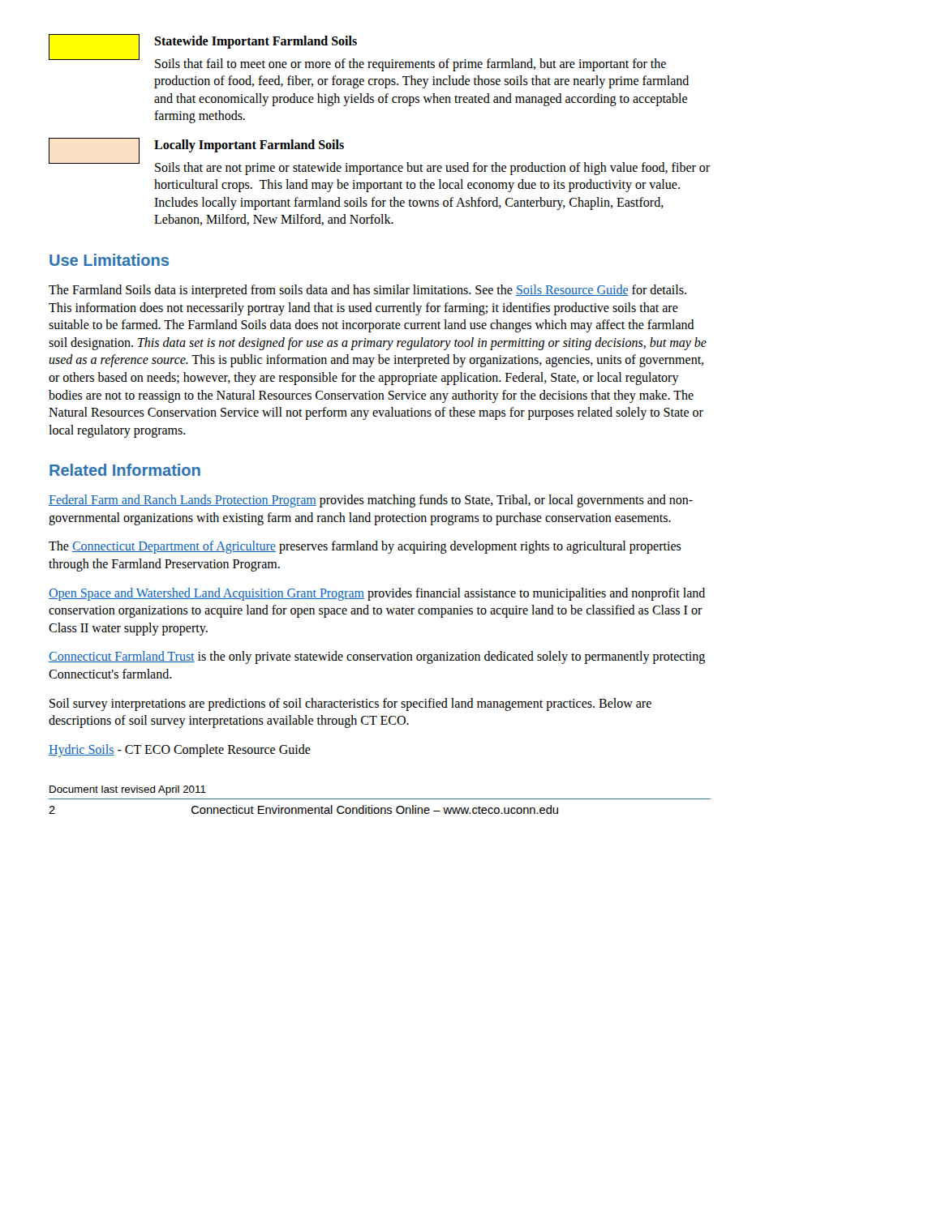Statewide Important Farmland Soils
Soils that fail to meet one or more of the requirements of prime farmland, but are important for the production of food, feed, fiber, or forage crops. They include those soils that are nearly prime farmland and that economically produce high yields of crops when treated and managed according to acceptable farming methods.
Locally Important Farmland Soils
Soils that are not prime or statewide importance but are used for the production of high value food, fiber or horticultural crops. This land may be important to the local economy due to its productivity or value. Includes locally important farmland soils for the towns of Ashford, Canterbury, Chaplin, Eastford, Lebanon, Milford, New Milford, and Norfolk.
Use Limitations
The Farmland Soils data is interpreted from soils data and has similar limitations. See the Soils Resource Guide for details. This information does not necessarily portray land that is used currently for farming; it identifies productive soils that are suitable to be farmed. The Farmland Soils data does not incorporate current land use changes which may affect the farmland soil designation. This data set is not designed for use as a primary regulatory tool in permitting or siting decisions, but may be used as a reference source. This is public information and may be interpreted by organizations, agencies, units of government, or others based on needs; however, they are responsible for the appropriate application. Federal, State, or local regulatory bodies are not to reassign to the Natural Resources Conservation Service any authority for the decisions that they make. The Natural Resources Conservation Service will not perform any evaluations of these maps for purposes related solely to State or local regulatory programs.
Related Information
Federal Farm and Ranch Lands Protection Program provides matching funds to State, Tribal, or local governments and non-governmental organizations with existing farm and ranch land protection programs to purchase conservation easements.
The Connecticut Department of Agriculture preserves farmland by acquiring development rights to agricultural properties through the Farmland Preservation Program.
Open Space and Watershed Land Acquisition Grant Program provides financial assistance to municipalities and nonprofit land conservation organizations to acquire land for open space and to water companies to acquire land to be classified as Class I or Class II water supply property.
Connecticut Farmland Trust is the only private statewide conservation organization dedicated solely to permanently protecting Connecticut's farmland.
Soil survey interpretations are predictions of soil characteristics for specified land management practices. Below are descriptions of soil survey interpretations available through CT ECO.
Hydric Soils - CT ECO Complete Resource Guide
Document last revised April 2011
2 Connecticut Environmental Conditions Online – www.cteco.uconn.edu